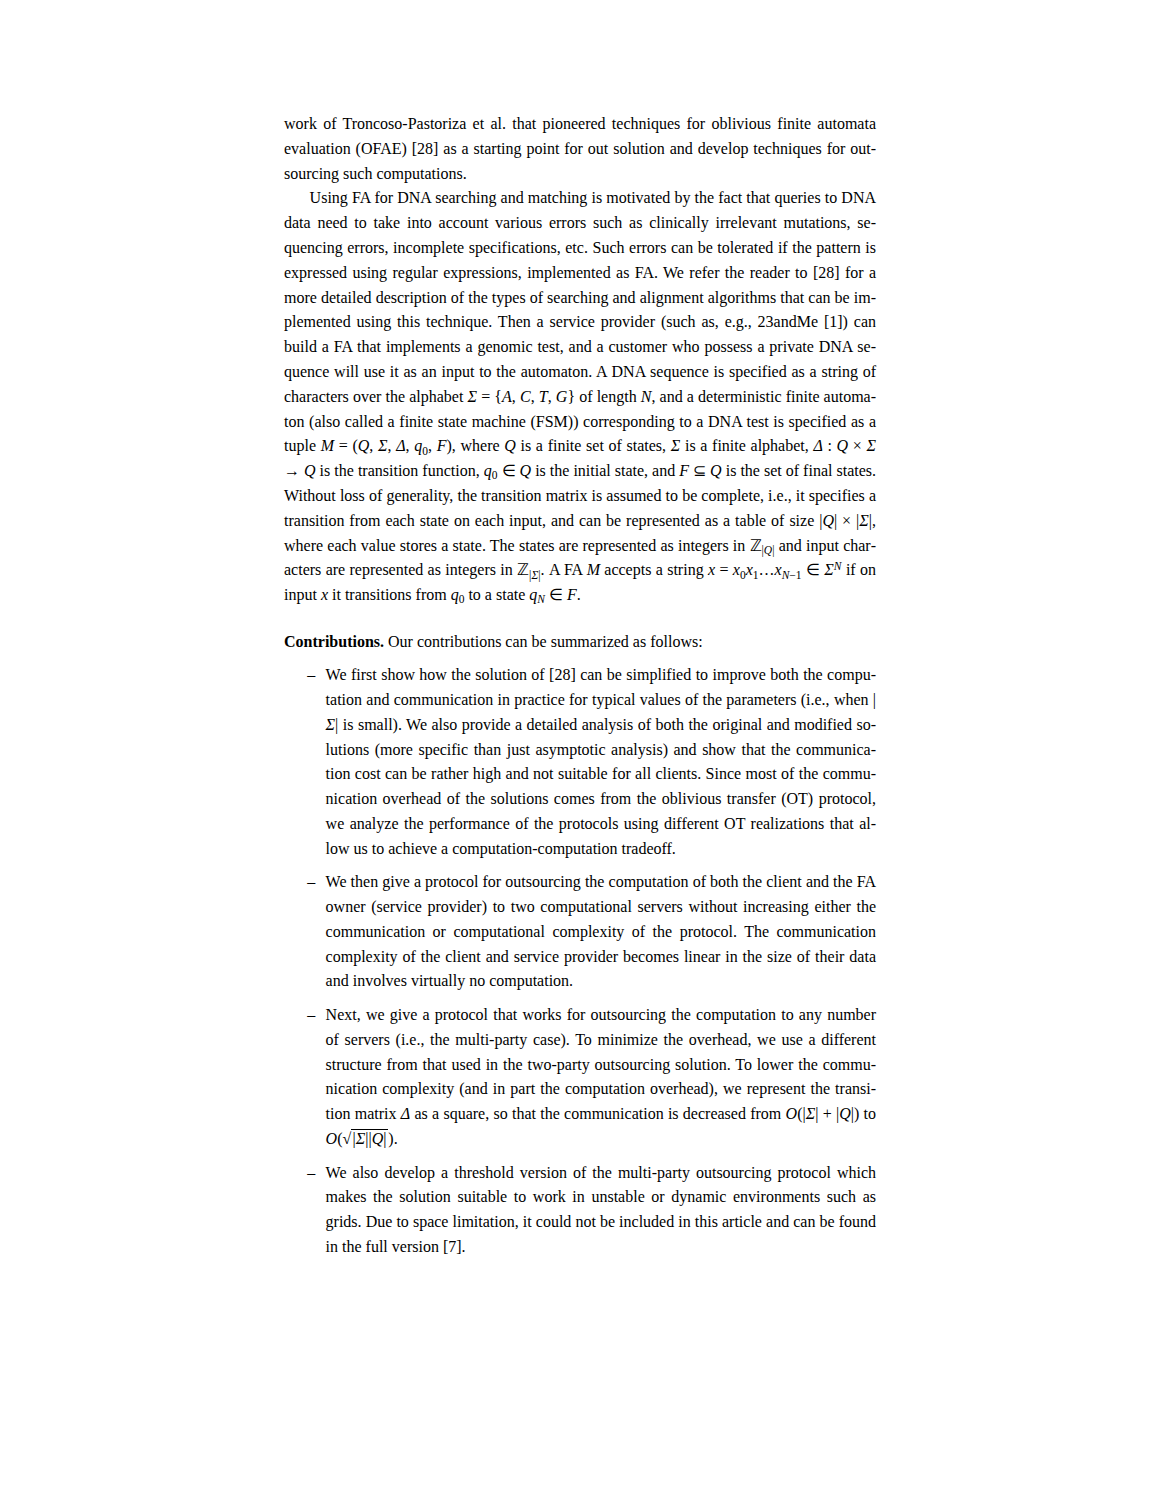work of Troncoso-Pastoriza et al. that pioneered techniques for oblivious finite automata evaluation (OFAE) [28] as a starting point for out solution and develop techniques for outsourcing such computations.
Using FA for DNA searching and matching is motivated by the fact that queries to DNA data need to take into account various errors such as clinically irrelevant mutations, sequencing errors, incomplete specifications, etc. Such errors can be tolerated if the pattern is expressed using regular expressions, implemented as FA. We refer the reader to [28] for a more detailed description of the types of searching and alignment algorithms that can be implemented using this technique. Then a service provider (such as, e.g., 23andMe [1]) can build a FA that implements a genomic test, and a customer who possess a private DNA sequence will use it as an input to the automaton. A DNA sequence is specified as a string of characters over the alphabet Σ = {A, C, T, G} of length N, and a deterministic finite automaton (also called a finite state machine (FSM)) corresponding to a DNA test is specified as a tuple M = (Q, Σ, Δ, q0, F), where Q is a finite set of states, Σ is a finite alphabet, Δ : Q × Σ → Q is the transition function, q0 ∈ Q is the initial state, and F ⊆ Q is the set of final states. Without loss of generality, the transition matrix is assumed to be complete, i.e., it specifies a transition from each state on each input, and can be represented as a table of size |Q| × |Σ|, where each value stores a state. The states are represented as integers in ℤ|Q| and input characters are represented as integers in ℤ|Σ|. A FA M accepts a string x = x0x1…xN−1 ∈ ΣN if on input x it transitions from q0 to a state qN ∈ F.
Contributions. Our contributions can be summarized as follows:
We first show how the solution of [28] can be simplified to improve both the computation and communication in practice for typical values of the parameters (i.e., when |Σ| is small). We also provide a detailed analysis of both the original and modified solutions (more specific than just asymptotic analysis) and show that the communication cost can be rather high and not suitable for all clients. Since most of the communication overhead of the solutions comes from the oblivious transfer (OT) protocol, we analyze the performance of the protocols using different OT realizations that allow us to achieve a computation-computation tradeoff.
We then give a protocol for outsourcing the computation of both the client and the FA owner (service provider) to two computational servers without increasing either the communication or computational complexity of the protocol. The communication complexity of the client and service provider becomes linear in the size of their data and involves virtually no computation.
Next, we give a protocol that works for outsourcing the computation to any number of servers (i.e., the multi-party case). To minimize the overhead, we use a different structure from that used in the two-party outsourcing solution. To lower the communication complexity (and in part the computation overhead), we represent the transition matrix Δ as a square, so that the communication is decreased from O(|Σ| + |Q|) to O(√|Σ||Q|).
We also develop a threshold version of the multi-party outsourcing protocol which makes the solution suitable to work in unstable or dynamic environments such as grids. Due to space limitation, it could not be included in this article and can be found in the full version [7].